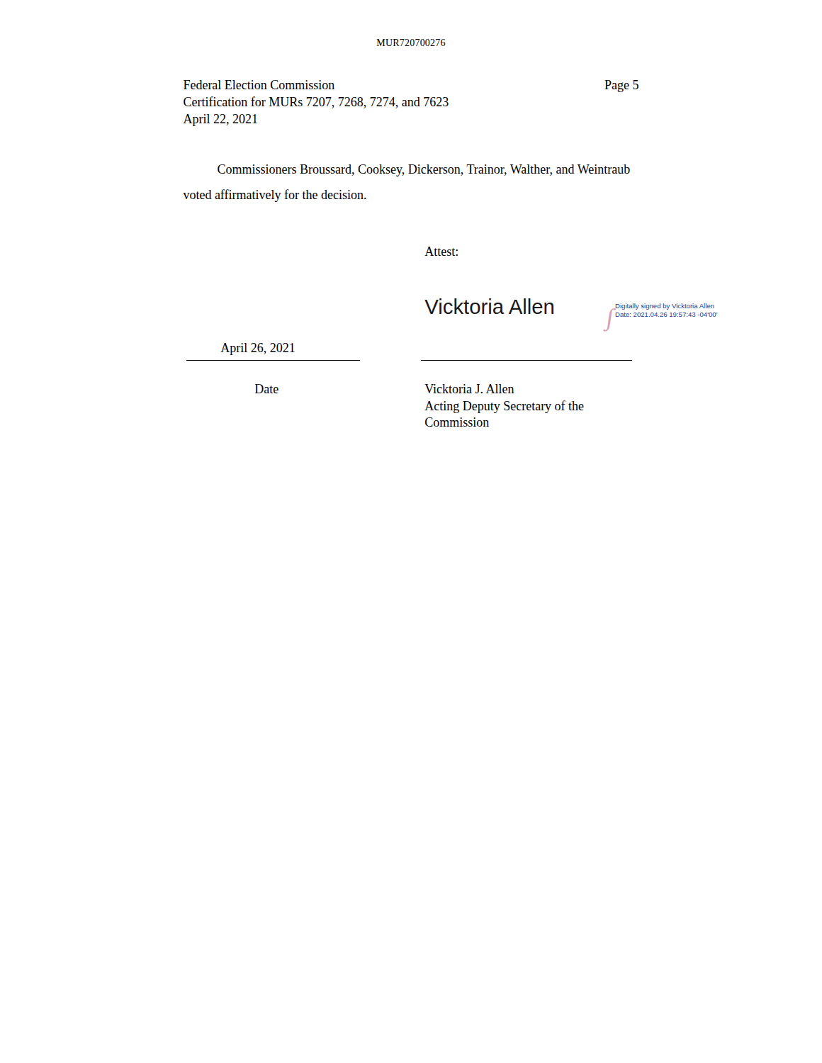MUR720700276
Page 5
Federal Election Commission
Certification for MURs 7207, 7268, 7274, and 7623
April 22, 2021
Commissioners Broussard, Cooksey, Dickerson, Trainor, Walther, and Weintraub voted affirmatively for the decision.
Attest:
Vicktoria Allen
∫
Digitally signed by Vicktoria Allen
Date: 2021.04.26 19:57:43 -04'00'
April 26, 2021
Date
Vicktoria J. Allen
Acting Deputy Secretary of the
Commission